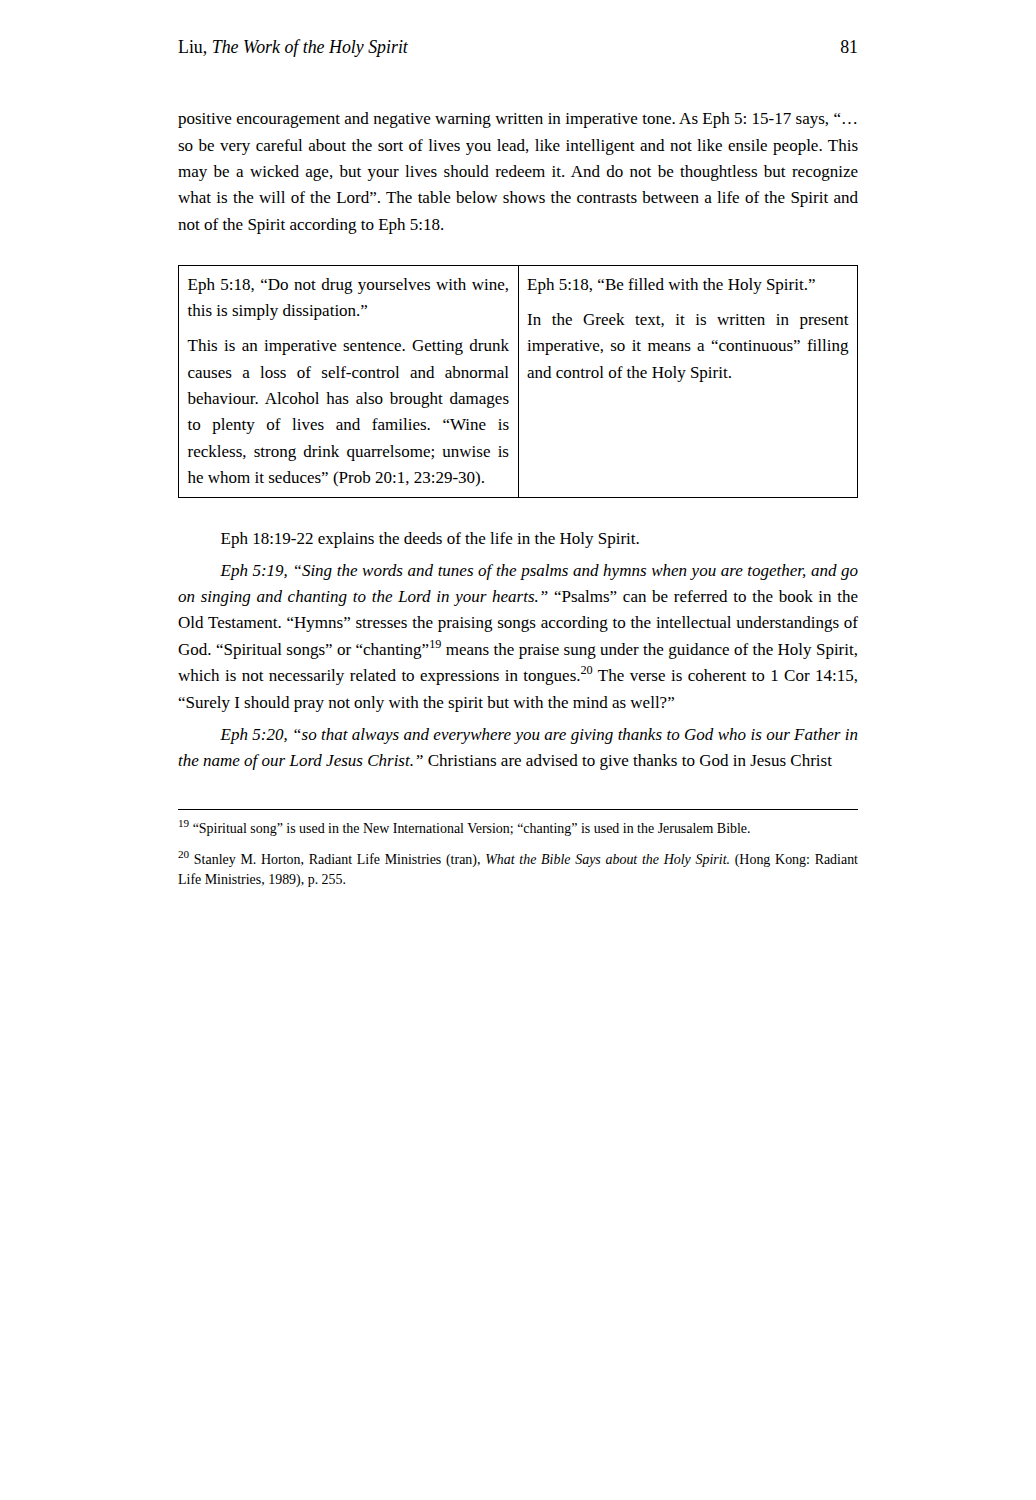Liu, The Work of the Holy Spirit 81
positive encouragement and negative warning written in imperative tone. As Eph 5: 15-17 says, “…so be very careful about the sort of lives you lead, like intelligent and not like ensile people. This may be a wicked age, but your lives should redeem it. And do not be thoughtless but recognize what is the will of the Lord”. The table below shows the contrasts between a life of the Spirit and not of the Spirit according to Eph 5:18.
| Eph 5:18, “Do not drug yourselves with wine, this is simply dissipation.” This is an imperative sentence. Getting drunk causes a loss of self-control and abnormal behaviour. Alcohol has also brought damages to plenty of lives and families. “Wine is reckless, strong drink quarrelsome; unwise is he whom it seduces” (Prob 20:1, 23:29-30). | Eph 5:18, “Be filled with the Holy Spirit.” In the Greek text, it is written in present imperative, so it means a “continuous” filling and control of the Holy Spirit. |
Eph 18:19-22 explains the deeds of the life in the Holy Spirit.
Eph 5:19, “Sing the words and tunes of the psalms and hymns when you are together, and go on singing and chanting to the Lord in your hearts.” “Psalms” can be referred to the book in the Old Testament. “Hymns” stresses the praising songs according to the intellectual understandings of God. “Spiritual songs” or “chanting”19 means the praise sung under the guidance of the Holy Spirit, which is not necessarily related to expressions in tongues.20 The verse is coherent to 1 Cor 14:15, “Surely I should pray not only with the spirit but with the mind as well?”
Eph 5:20, “so that always and everywhere you are giving thanks to God who is our Father in the name of our Lord Jesus Christ.” Christians are advised to give thanks to God in Jesus Christ
19 “Spiritual song” is used in the New International Version; “chanting” is used in the Jerusalem Bible.
20 Stanley M. Horton, Radiant Life Ministries (tran), What the Bible Says about the Holy Spirit. (Hong Kong: Radiant Life Ministries, 1989), p. 255.